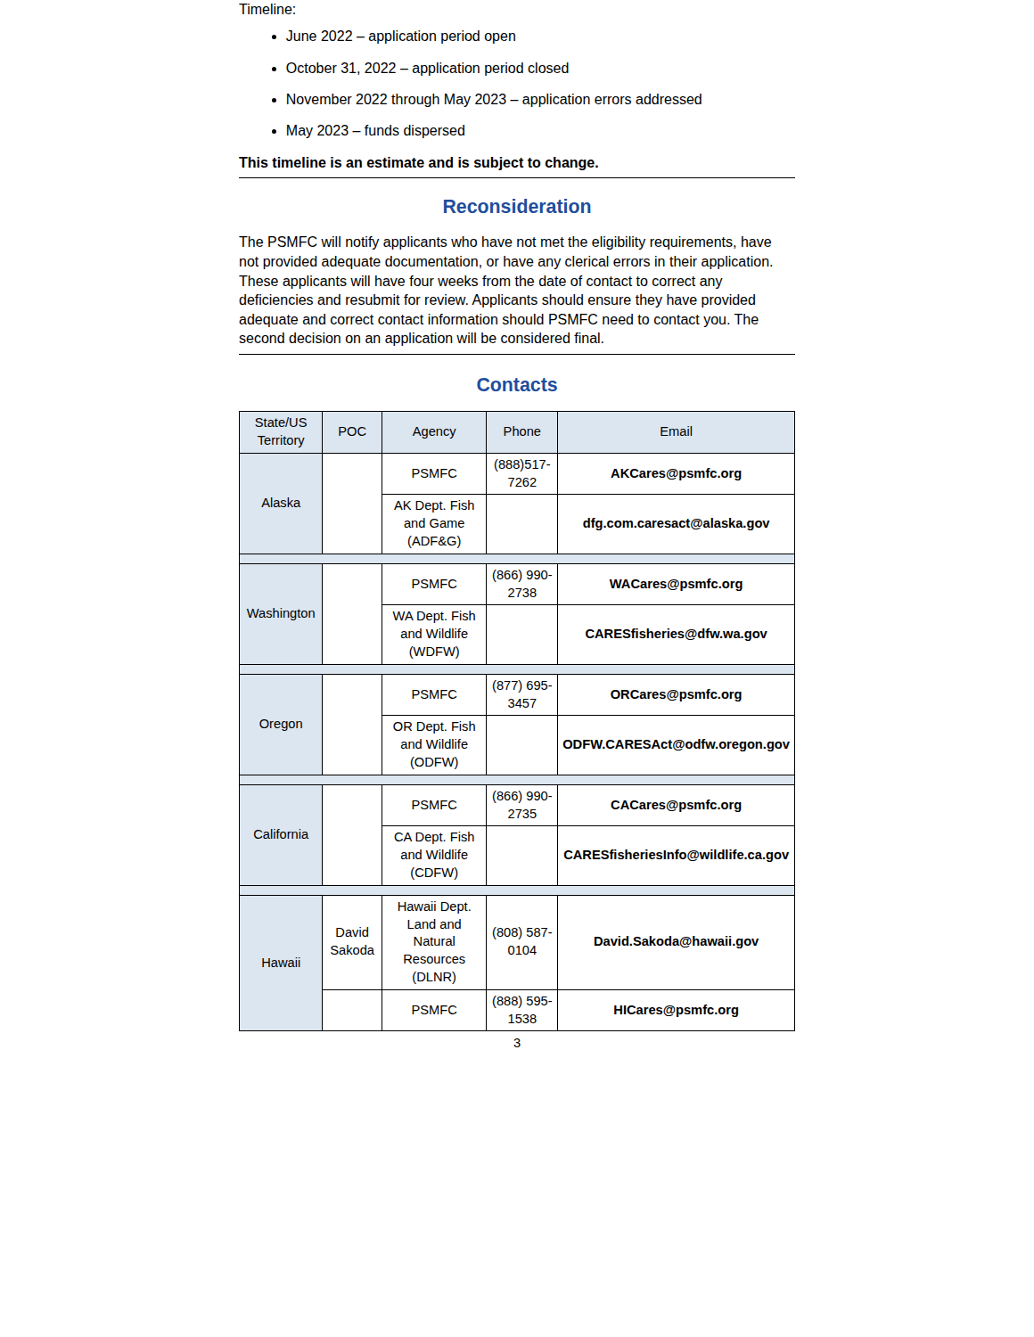Timeline:
June 2022 – application period open
October 31, 2022 – application period closed
November 2022 through May 2023 – application errors addressed
May 2023 – funds dispersed
This timeline is an estimate and is subject to change.
Reconsideration
The PSMFC will notify applicants who have not met the eligibility requirements, have not provided adequate documentation, or have any clerical errors in their application. These applicants will have four weeks from the date of contact to correct any deficiencies and resubmit for review. Applicants should ensure they have provided adequate and correct contact information should PSMFC need to contact you. The second decision on an application will be considered final.
Contacts
| State/US Territory | POC | Agency | Phone | Email |
| --- | --- | --- | --- | --- |
| Alaska | | PSMFC | (888)517-7262 | AKCares@psmfc.org |
| AK Dept. Fish and Game (ADF&G) | | dfg.com.caresact@alaska.gov |
| Washington | | PSMFC | (866) 990-2738 | WACares@psmfc.org |
| WA Dept. Fish and Wildlife (WDFW) | | CARESfisheries@dfw.wa.gov |
| Oregon | | PSMFC | (877) 695-3457 | ORCares@psmfc.org |
| OR Dept. Fish and Wildlife (ODFW) | | ODFW.CARESAct@odfw.oregon.gov |
| California | | PSMFC | (866) 990-2735 | CACares@psmfc.org |
| CA Dept. Fish and Wildlife (CDFW) | | CARESfisheriesInfo@wildlife.ca.gov |
| Hawaii | David Sakoda | Hawaii Dept. Land and Natural Resources (DLNR) | (808) 587-0104 | David.Sakoda@hawaii.gov |
| | PSMFC | (888) 595-1538 | HICares@psmfc.org |
3